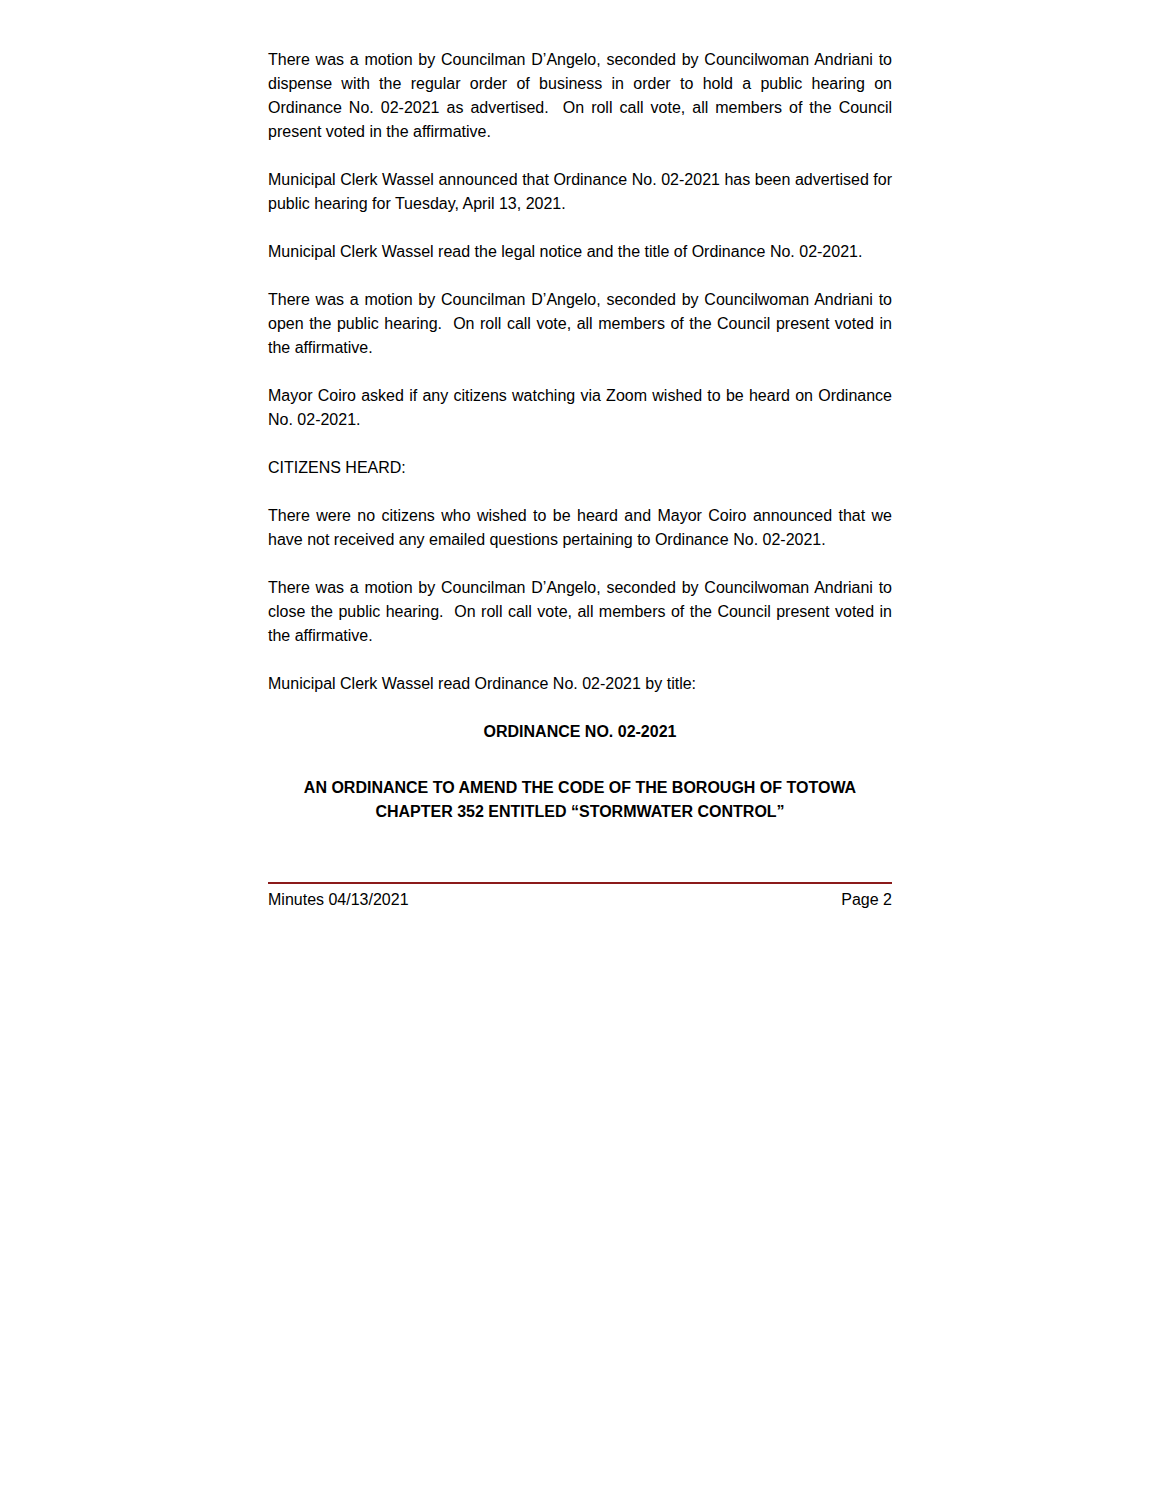There was a motion by Councilman D’Angelo, seconded by Councilwoman Andriani to dispense with the regular order of business in order to hold a public hearing on Ordinance No. 02-2021 as advertised. On roll call vote, all members of the Council present voted in the affirmative.
Municipal Clerk Wassel announced that Ordinance No. 02-2021 has been advertised for public hearing for Tuesday, April 13, 2021.
Municipal Clerk Wassel read the legal notice and the title of Ordinance No. 02-2021.
There was a motion by Councilman D’Angelo, seconded by Councilwoman Andriani to open the public hearing. On roll call vote, all members of the Council present voted in the affirmative.
Mayor Coiro asked if any citizens watching via Zoom wished to be heard on Ordinance No. 02-2021.
CITIZENS HEARD:
There were no citizens who wished to be heard and Mayor Coiro announced that we have not received any emailed questions pertaining to Ordinance No. 02-2021.
There was a motion by Councilman D’Angelo, seconded by Councilwoman Andriani to close the public hearing. On roll call vote, all members of the Council present voted in the affirmative.
Municipal Clerk Wassel read Ordinance No. 02-2021 by title:
ORDINANCE NO. 02-2021
AN ORDINANCE TO AMEND THE CODE OF THE BOROUGH OF TOTOWA
CHAPTER 352 ENTITLED “STORMWATER CONTROL”
Minutes 04/13/2021 Page 2